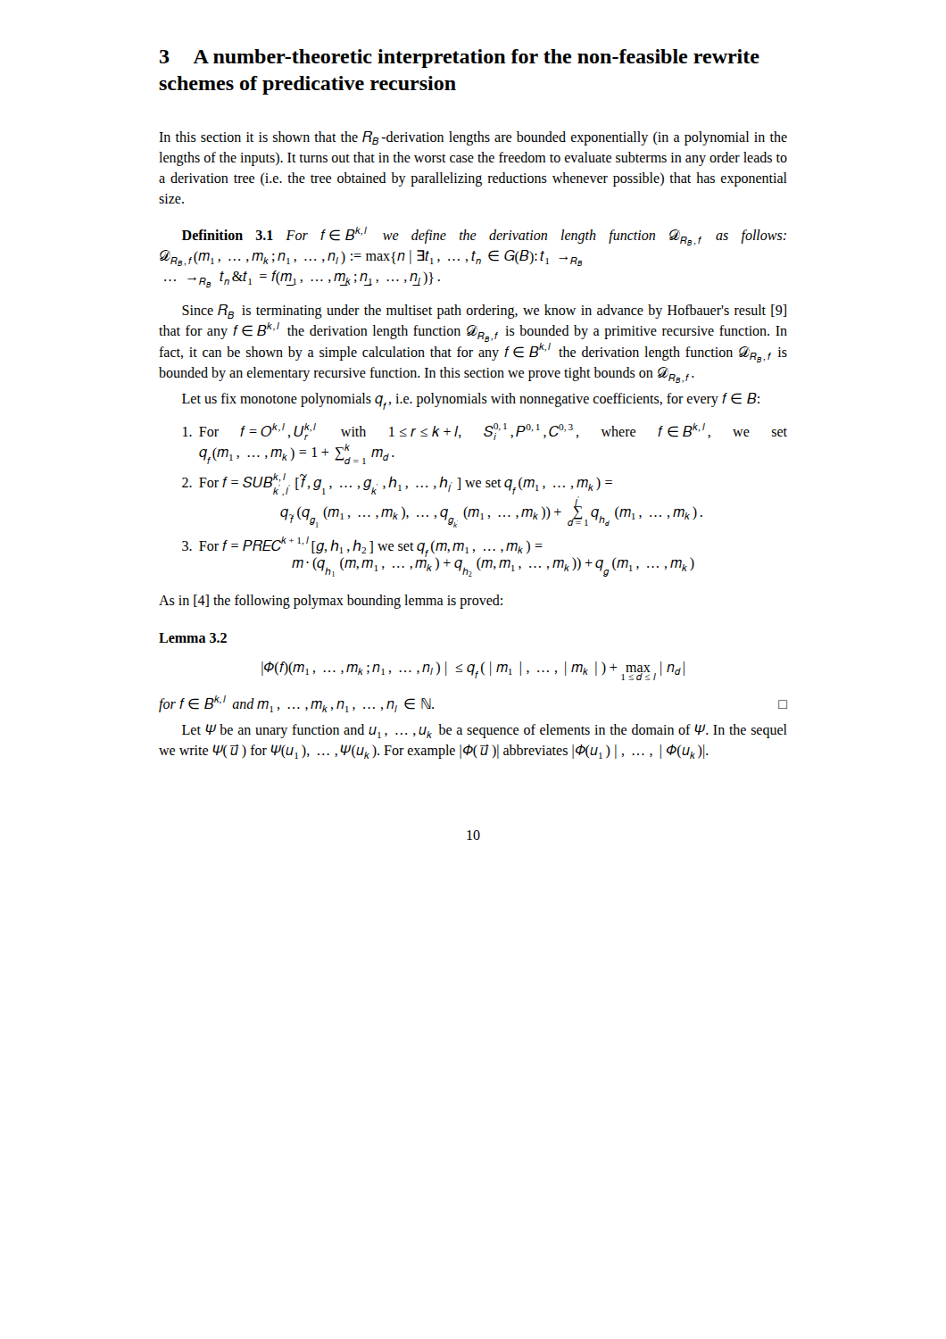3 A number-theoretic interpretation for the non-feasible rewrite schemes of predicative recursion
In this section it is shown that the RB-derivation lengths are bounded exponentially (in a polynomial in the lengths of the inputs). It turns out that in the worst case the freedom to evaluate subterms in any order leads to a derivation tree (i.e. the tree obtained by parallelizing reductions whenever possible) that has exponential size.
Definition 3.1 For f∈Bk,l we define the derivation length function 𝒟RB,f as follows: 𝒟RB,f(m1,…,mk;n1,…,nl):=max{n|∃t1,…,tn∈G(B):t1→RB …→RBtn&t1=f(m1_,…,mk_;n1_,…,nl_)}.
Since RB is terminating under the multiset path ordering, we know in advance by Hofbauer's result [9] that for any f∈Bk,l the derivation length function 𝒟RB,f is bounded by a primitive recursive function. In fact, it can be shown by a simple calculation that for any f∈Bk,l the derivation length function 𝒟RB,f is bounded by an elementary recursive function. In this section we prove tight bounds on 𝒟RB,f.
Let us fix monotone polynomials qf, i.e. polynomials with nonnegative coefficients, for every f∈B:
For f=Ok,l,Urk,l with 1≤r≤k+l, Si0,1,P0,1,C0,3, where f∈Bk,l, we set qf(m1,…,mk)=1+∑d=1kmd.
For f=SUBk′,l′k,l[f~,g1,…,gk′,h1,…,hl′] we set qf(m1,…,mk)=
qf~(qg1(m1,…,mk),…,qgk′(m1,…,mk))+∑d=1l′qhd(m1,…,mk).
For f=PRECk+1,l[g,h1,h2] we set qf(m,m1,…,mk)=
m⋅(qh1(m,m1,…,mk)+qh2(m,m1,…,mk))+qg(m1,…,mk)
As in [4] the following polymax bounding lemma is proved:
Lemma 3.2
|Φ(f)(m1,…,mk;n1,…,nl)|≤qf(|m1|,…,|mk|)+max1≤d≤l|nd|
□for f∈Bk,l and m1,…,mk,n1,…,nl∈ℕ.
Let Ψ be an unary function and u1,…,uk be a sequence of elements in the domain of Ψ. In the sequel we write Ψ(u→) for Ψ(u1),…,Ψ(uk). For example |Φ(u→)| abbreviates |Φ(u1)|,…,|Φ(uk)|.
10